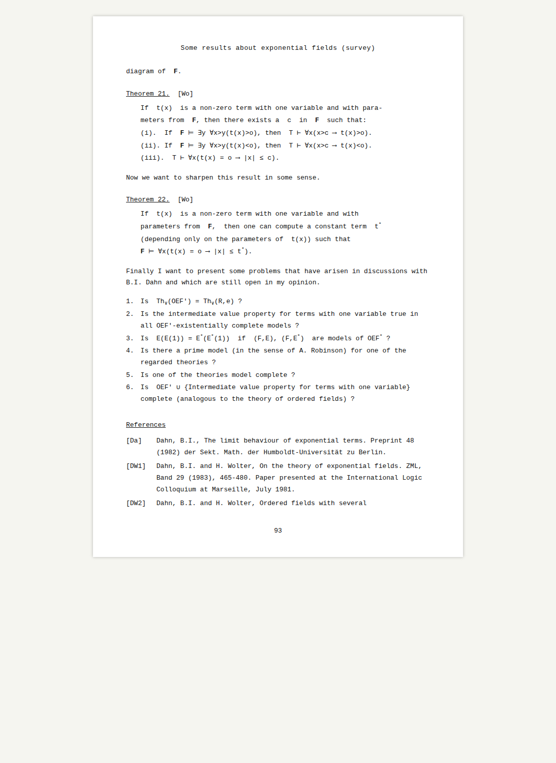Some results about exponential fields (survey)
diagram of F.
Theorem 21. [Wo]
If t(x) is a non-zero term with one variable and with para-
meters from F, then there exists a c in F such that:
(i). If F ⊨ ∃y ∀x>y(t(x)>o), then T ⊢ ∀x(x>c ⟶ t(x)>o).
(ii). If F ⊨ ∃y ∀x>y(t(x)<o), then T ⊢ ∀x(x>c ⟶ t(x)<o).
(iii). T ⊢ ∀x(t(x) = o ⟶ |x| ≤ c).
Now we want to sharpen this result in some sense.
Theorem 22. [Wo]
If t(x) is a non-zero term with one variable and with
parameters from F, then one can compute a constant term t*
(depending only on the parameters of t(x)) such that
F ⊨ ∀x(t(x) = o ⟶ |x| ≤ t*).
Finally I want to present some problems that have arisen in discussions with B.I. Dahn and which are still open in my opinion.
1. Is Th∨(OEF') = Th∨(R,e) ?
2. Is the intermediate value property for terms with one variable true in all OEF'-existentially complete models ?
3. Is E(E(1)) = E*(E*(1)) if (F,E), (F,E*) are models of OEF* ?
4. Is there a prime model (in the sense of A. Robinson) for one of the regarded theories ?
5. Is one of the theories model complete ?
6. Is OEF' ∪ {Intermediate value property for terms with one variable} complete (analogous to the theory of ordered fields) ?
References
[Da]
Dahn, B.I., The limit behaviour of exponential terms. Preprint 48 (1982) der Sekt. Math. der Humboldt-Universität zu Berlin.
[DW1]
Dahn, B.I. and H. Wolter, On the theory of exponential fields. ZML, Band 29 (1983), 465-480. Paper presented at the International Logic Colloquium at Marseille, July 1981.
[DW2]
Dahn, B.I. and H. Wolter, Ordered fields with several
93